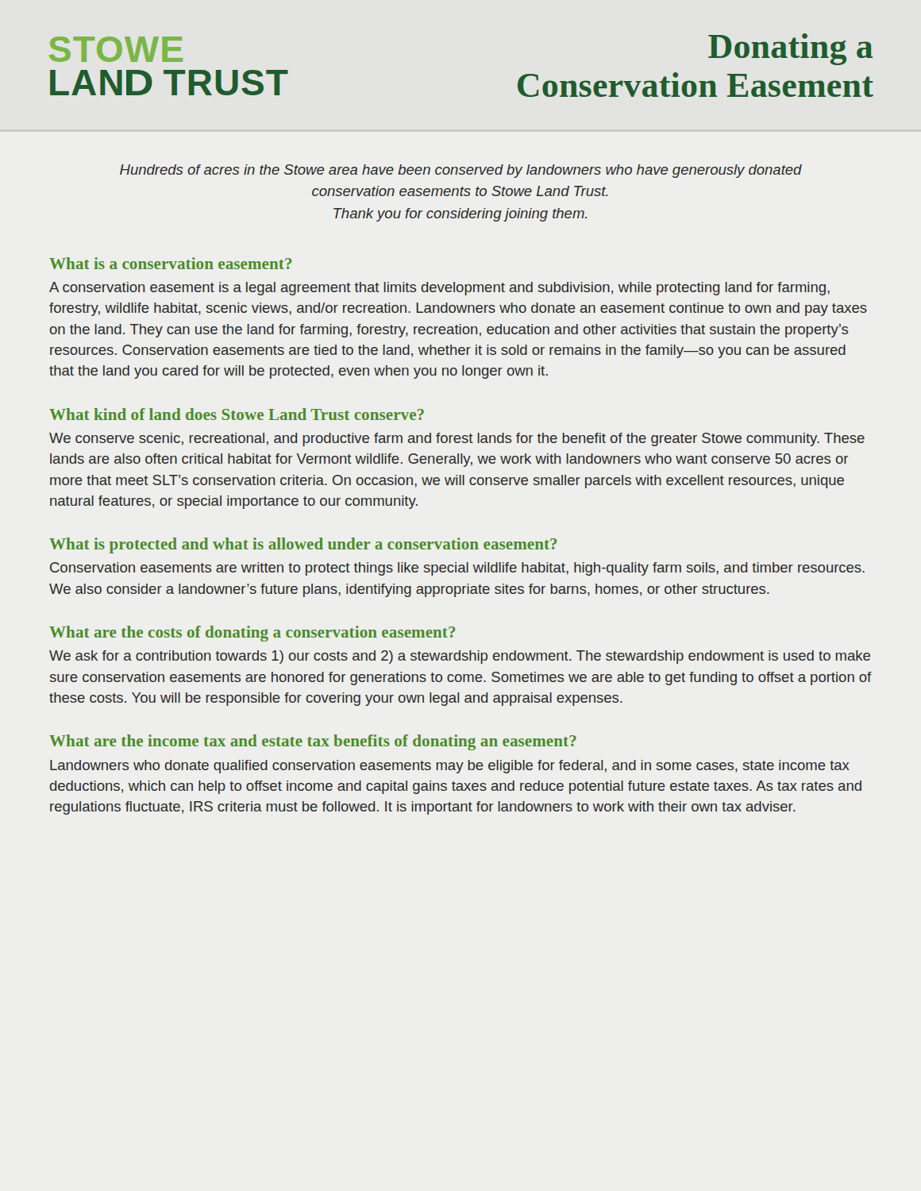STOWE LAND TRUST
Donating a
Conservation Easement
Hundreds of acres in the Stowe area have been conserved by landowners who have generously donated conservation easements to Stowe Land Trust.
Thank you for considering joining them.
What is a conservation easement?
A conservation easement is a legal agreement that limits development and subdivision, while protecting land for farming, forestry, wildlife habitat, scenic views, and/or recreation. Landowners who donate an easement continue to own and pay taxes on the land. They can use the land for farming, forestry, recreation, education and other activities that sustain the property’s resources. Conservation easements are tied to the land, whether it is sold or remains in the family—so you can be assured that the land you cared for will be protected, even when you no longer own it.
What kind of land does Stowe Land Trust conserve?
We conserve scenic, recreational, and productive farm and forest lands for the benefit of the greater Stowe community. These lands are also often critical habitat for Vermont wildlife. Generally, we work with landowners who want conserve 50 acres or more that meet SLT’s conservation criteria. On occasion, we will conserve smaller parcels with excellent resources, unique natural features, or special importance to our community.
What is protected and what is allowed under a conservation easement?
Conservation easements are written to protect things like special wildlife habitat, high-quality farm soils, and timber resources. We also consider a landowner’s future plans, identifying appropriate sites for barns, homes, or other structures.
What are the costs of donating a conservation easement?
We ask for a contribution towards 1) our costs and 2) a stewardship endowment. The stewardship endowment is used to make sure conservation easements are honored for generations to come. Sometimes we are able to get funding to offset a portion of these costs. You will be responsible for covering your own legal and appraisal expenses.
What are the income tax and estate tax benefits of donating an easement?
Landowners who donate qualified conservation easements may be eligible for federal, and in some cases, state income tax deductions, which can help to offset income and capital gains taxes and reduce potential future estate taxes. As tax rates and regulations fluctuate, IRS criteria must be followed. It is important for landowners to work with their own tax adviser.